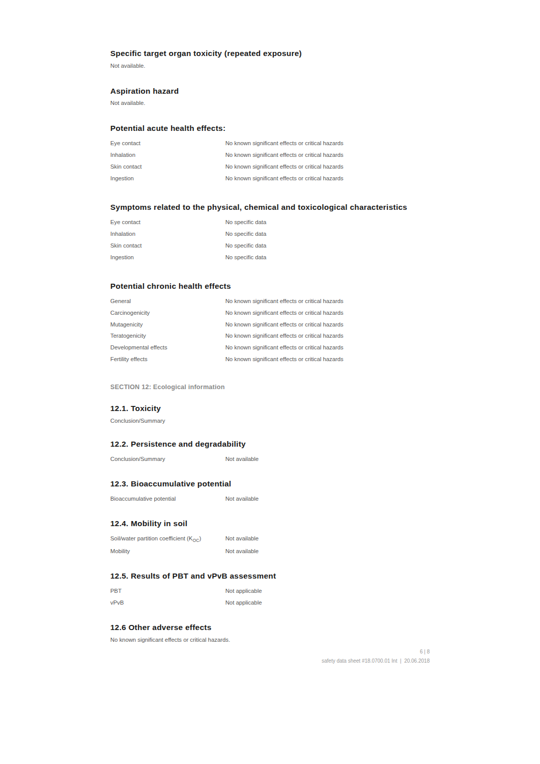Specific target organ toxicity (repeated exposure)
Not available.
Aspiration hazard
Not available.
Potential acute health effects:
| Eye contact | No known significant effects or critical hazards |
| Inhalation | No known significant effects or critical hazards |
| Skin contact | No known significant effects or critical hazards |
| Ingestion | No known significant effects or critical hazards |
Symptoms related to the physical, chemical and toxicological characteristics
| Eye contact | No specific data |
| Inhalation | No specific data |
| Skin contact | No specific data |
| Ingestion | No specific data |
Potential chronic health effects
| General | No known significant effects or critical hazards |
| Carcinogenicity | No known significant effects or critical hazards |
| Mutagenicity | No known significant effects or critical hazards |
| Teratogenicity | No known significant effects or critical hazards |
| Developmental effects | No known significant effects or critical hazards |
| Fertility effects | No known significant effects or critical hazards |
SECTION 12: Ecological information
12.1. Toxicity
Conclusion/Summary
12.2. Persistence and degradability
| Conclusion/Summary | Not available |
12.3. Bioaccumulative potential
| Bioaccumulative potential | Not available |
12.4. Mobility in soil
| Soil/water partition coefficient (K OC ) | Not available |
| Mobility | Not available |
12.5. Results of PBT and vPvB assessment
| PBT | Not applicable |
| vPvB | Not applicable |
12.6 Other adverse effects
No known significant effects or critical hazards.
6 | 8
safety data sheet #18.0700.01 Int | 20.06.2018